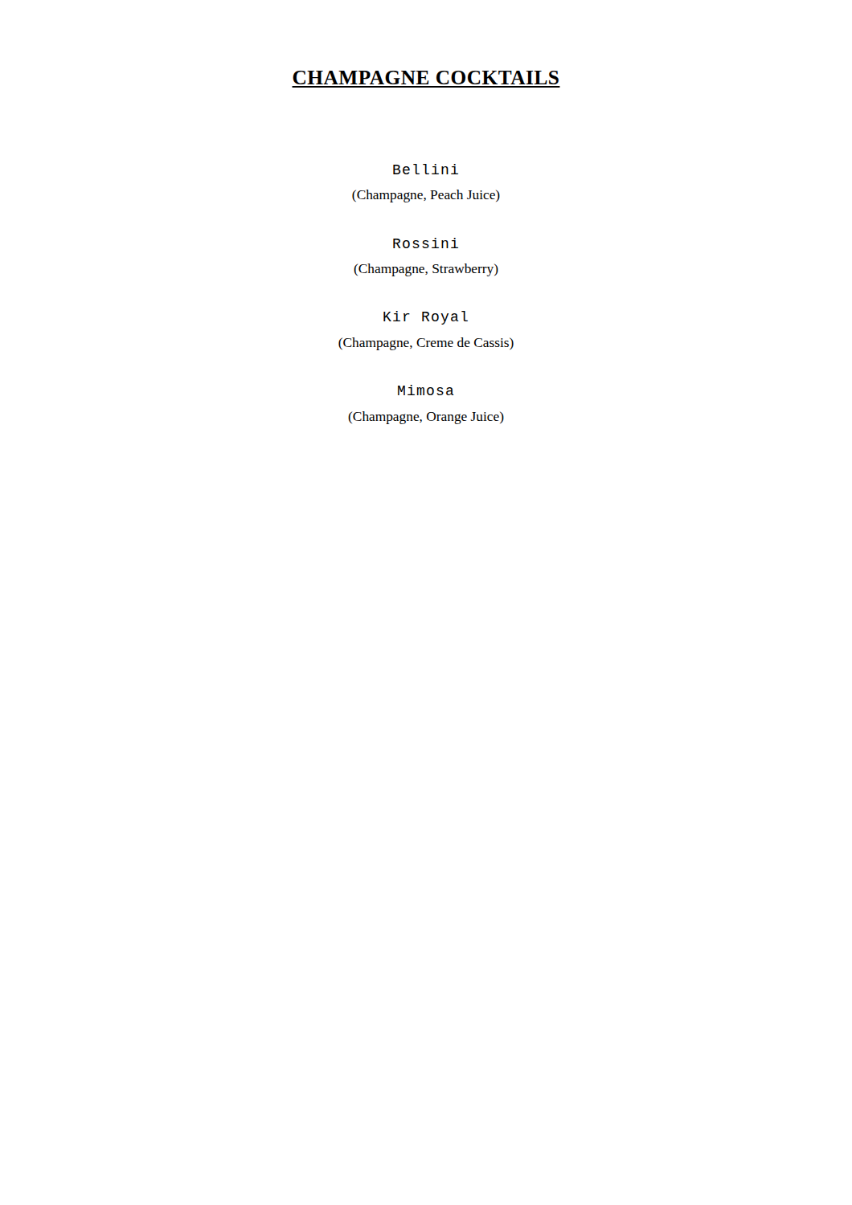CHAMPAGNE COCKTAILS
Bellini
(Champagne, Peach Juice)
Rossini
(Champagne, Strawberry)
Kir Royal
(Champagne, Creme de Cassis)
Mimosa
(Champagne, Orange Juice)